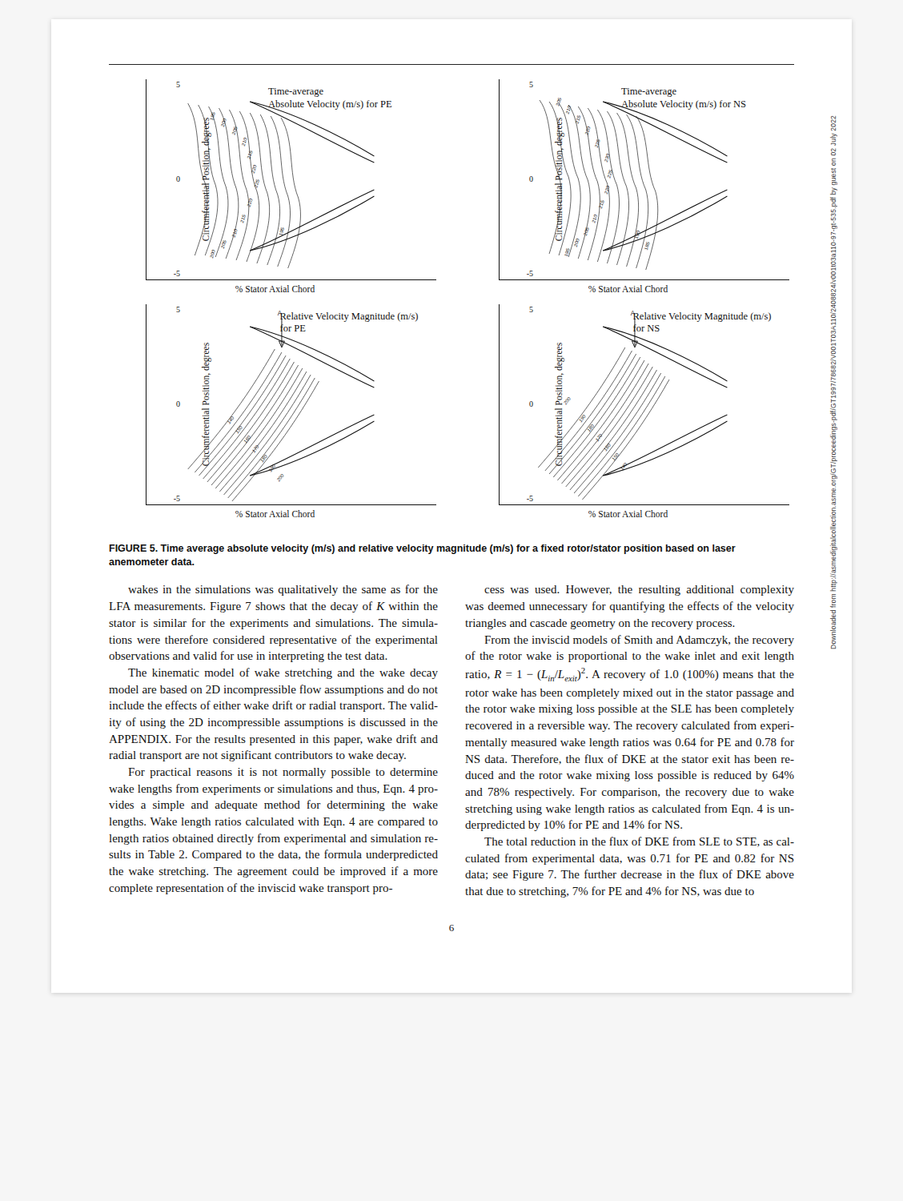Downloaded from http://asmedigitalcollection.asme.org/GT/proceedings-pdf/GT1997/78682/V001T03A110/2408824/v001t03a110-97-gt-535.pdf by guest on 02 July 2022
Circumferential Position, degrees
Time-average
Absolute Velocity (m/s) for PE
195 200 205 210 215 220 225 220 215 210 205 200 195
50-5
-50050100150
% Stator Axial Chord
Circumferential Position, degrees
Time-average
Absolute Velocity (m/s) for NS
205 210 215 220 225 230 225 220 215 210 205 200 195 190 185
50-5
-50050100150
% Stator Axial Chord
Circumferential Position, degrees
Relative Velocity Magnitude (m/s)
for PE
A 140 150 160 170 180 190 200
50-5
-50050100150
% Stator Axial Chord
Circumferential Position, degrees
Relative Velocity Magnitude (m/s)
for NS
A 200 190 180 170 160 150 140
50-5
-50050100150
% Stator Axial Chord
FIGURE 5. Time average absolute velocity (m/s) and relative velocity magnitude (m/s) for a fixed rotor/stator position based on laser anemometer data.
wakes in the simulations was qualitatively the same as for the LFA measurements. Figure 7 shows that the decay of K within the stator is similar for the experiments and simulations. The simulations were therefore considered representative of the experimental observations and valid for use in interpreting the test data.
The kinematic model of wake stretching and the wake decay model are based on 2D incompressible flow assumptions and do not include the effects of either wake drift or radial transport. The validity of using the 2D incompressible assumptions is discussed in the APPENDIX. For the results presented in this paper, wake drift and radial transport are not significant contributors to wake decay.
For practical reasons it is not normally possible to determine wake lengths from experiments or simulations and thus, Eqn. 4 provides a simple and adequate method for determining the wake lengths. Wake length ratios calculated with Eqn. 4 are compared to length ratios obtained directly from experimental and simulation results in Table 2. Compared to the data, the formula underpredicted the wake stretching. The agreement could be improved if a more complete representation of the inviscid wake transport pro-
cess was used. However, the resulting additional complexity was deemed unnecessary for quantifying the effects of the velocity triangles and cascade geometry on the recovery process.
From the inviscid models of Smith and Adamczyk, the recovery of the rotor wake is proportional to the wake inlet and exit length ratio, R = 1 − (Lin/Lexit)2. A recovery of 1.0 (100%) means that the rotor wake has been completely mixed out in the stator passage and the rotor wake mixing loss possible at the SLE has been completely recovered in a reversible way. The recovery calculated from experimentally measured wake length ratios was 0.64 for PE and 0.78 for NS data. Therefore, the flux of DKE at the stator exit has been reduced and the rotor wake mixing loss possible is reduced by 64% and 78% respectively. For comparison, the recovery due to wake stretching using wake length ratios as calculated from Eqn. 4 is underpredicted by 10% for PE and 14% for NS.
The total reduction in the flux of DKE from SLE to STE, as calculated from experimental data, was 0.71 for PE and 0.82 for NS data; see Figure 7. The further decrease in the flux of DKE above that due to stretching, 7% for PE and 4% for NS, was due to
6